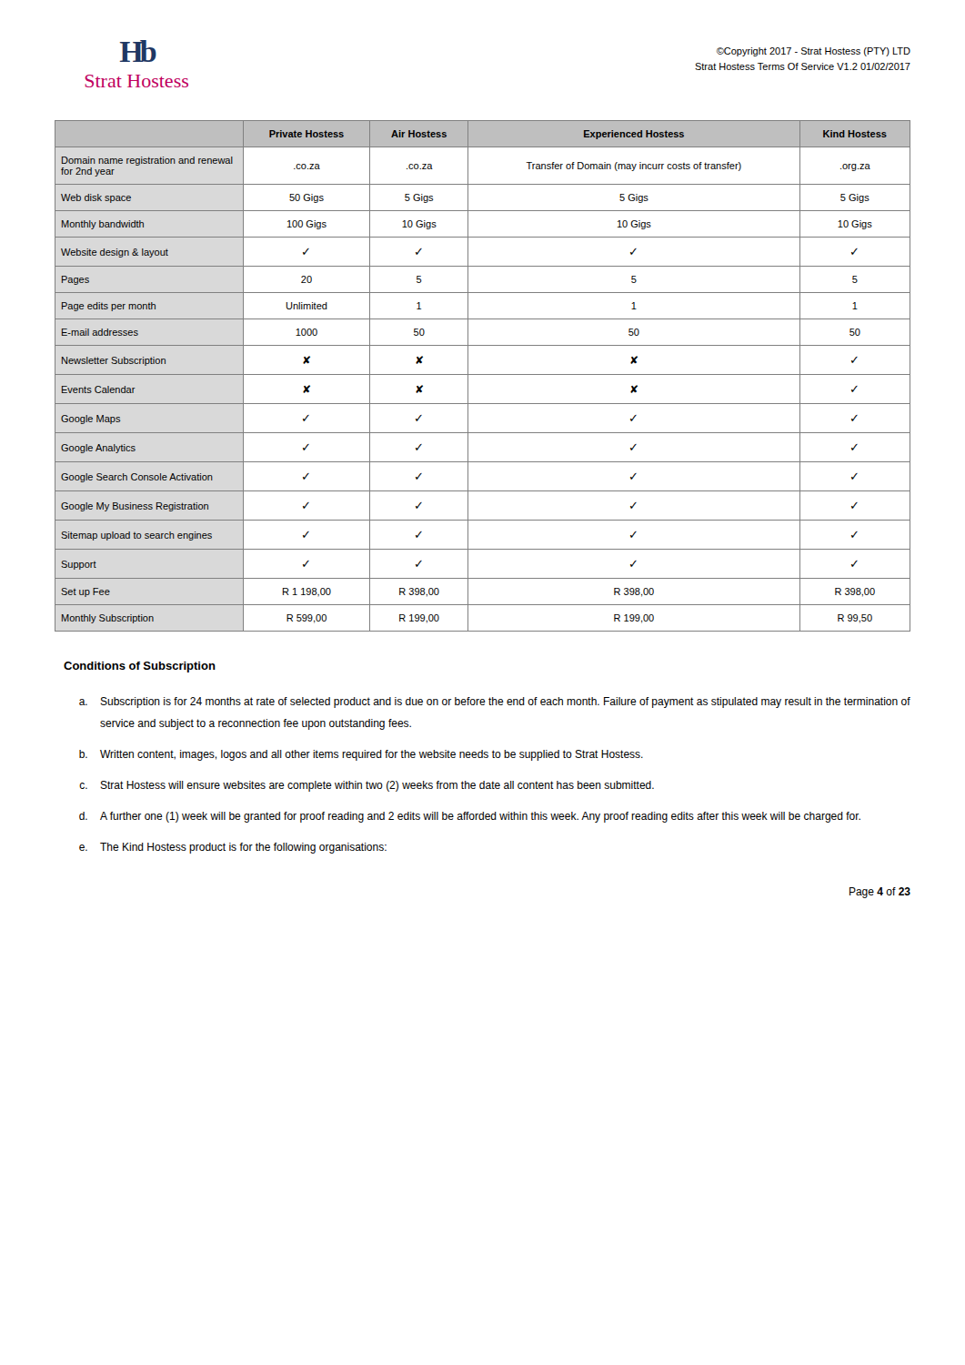Hb
Strat Hostess
©Copyright 2017 - Strat Hostess (PTY) LTD
Strat Hostess Terms Of Service V1.2 01/02/2017
| | Private Hostess | Air Hostess | Experienced Hostess | Kind Hostess |
| --- | --- | --- | --- | --- |
| Domain name registration and renewal for 2nd year | .co.za | .co.za | Transfer of Domain (may incurr costs of transfer) | .org.za |
| Web disk space | 50 Gigs | 5 Gigs | 5 Gigs | 5 Gigs |
| Monthly bandwidth | 100 Gigs | 10 Gigs | 10 Gigs | 10 Gigs |
| Website design & layout | | | | |
| Pages | 20 | 5 | 5 | 5 |
| Page edits per month | Unlimited | 1 | 1 | 1 |
| E-mail addresses | 1000 | 50 | 50 | 50 |
| Newsletter Subscription | | | | |
| Events Calendar | | | | |
| Google Maps | | | | |
| Google Analytics | | | | |
| Google Search Console Activation | | | | |
| Google My Business Registration | | | | |
| Sitemap upload to search engines | | | | |
| Support | | | | |
| Set up Fee | R 1 198,00 | R 398,00 | R 398,00 | R 398,00 |
| Monthly Subscription | R 599,00 | R 199,00 | R 199,00 | R 99,50 |
Conditions of Subscription
Subscription is for 24 months at rate of selected product and is due on or before the end of each month. Failure of payment as stipulated may result in the termination of service and subject to a reconnection fee upon outstanding fees.
Written content, images, logos and all other items required for the website needs to be supplied to Strat Hostess.
Strat Hostess will ensure websites are complete within two (2) weeks from the date all content has been submitted.
A further one (1) week will be granted for proof reading and 2 edits will be afforded within this week. Any proof reading edits after this week will be charged for.
The Kind Hostess product is for the following organisations:
Page 4 of 23